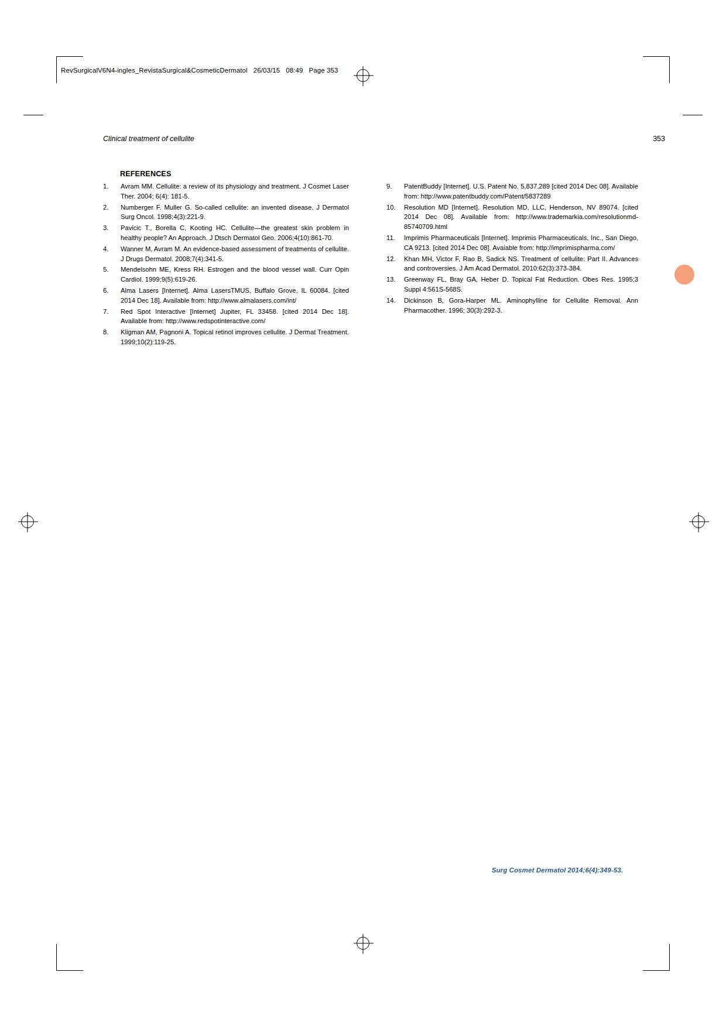RevSurgicalV6N4-ingles_RevistaSurgical&CosmeticDermatol 26/03/15 08:49 Page 353
Clinical treatment of cellulite 353
REFERENCES
1. Avram MM. Cellulite: a review of its physiology and treatment. J Cosmet Laser Ther. 2004; 6(4): 181-5.
2. Numberger F. Muller G. So-called cellulite: an invented disease. J Dermatol Surg Oncol. 1998;4(3):221-9.
3. Pavicic T., Borella C, Kooting HC. Cellulite—the greatest skin problem in healthy people? An Approach. J Dtsch Dermatol Geo. 2006;4(10):861-70.
4. Wanner M, Avram M. An evidence-based assessment of treatments of cellulite. J Drugs Dermatol. 2008;7(4):341-5.
5. Mendelsohn ME, Kress RH. Estrogen and the blood vessel wall. Curr Opin Cardiol. 1999;9(5):619-26.
6. Alma Lasers [Internet]. Alma LasersTMUS, Buffalo Grove, IL 60084. [cited 2014 Dec 18]. Available from: http://www.almalasers.com/int/
7. Red Spot Interactive [Internet] Jupiter, FL 33458. [cited 2014 Dec 18]. Available from: http://www.redspotinteractive.com/
8. Kligman AM, Pagnoni A. Topical retinol improves cellulite. J Dermat Treatment. 1999;10(2):119-25.
9. PatentBuddy [Internet]. U.S. Patent No. 5,837,289 [cited 2014 Dec 08]. Available from: http://www.patentbuddy.com/Patent/5837289
10. Resolution MD [Internet]. Resolution MD, LLC, Henderson, NV 89074. [cited 2014 Dec 08]. Available from: http://www.trademarkia.com/resolutionmd-85740709.html
11. Imprimis Pharmaceuticals [Internet]. Imprimis Pharmaceuticals, Inc., San Diego, CA 9213. [cited 2014 Dec 08]. Avaiable from: http://imprimispharma.com/
12. Khan MH, Victor F, Rao B, Sadick NS. Treatment of cellulite: Part II. Advances and controversies. J Am Acad Dermatol. 2010:62(3):373-384.
13. Greenway FL, Bray GA, Heber D. Topical Fat Reduction. Obes Res. 1995;3 Suppl 4:561S-568S.
14. Dickinson B, Gora-Harper ML. Aminophylline for Cellulite Removal. Ann Pharmacother. 1996; 30(3):292-3.
Surg Cosmet Dermatol 2014;6(4):349-53.